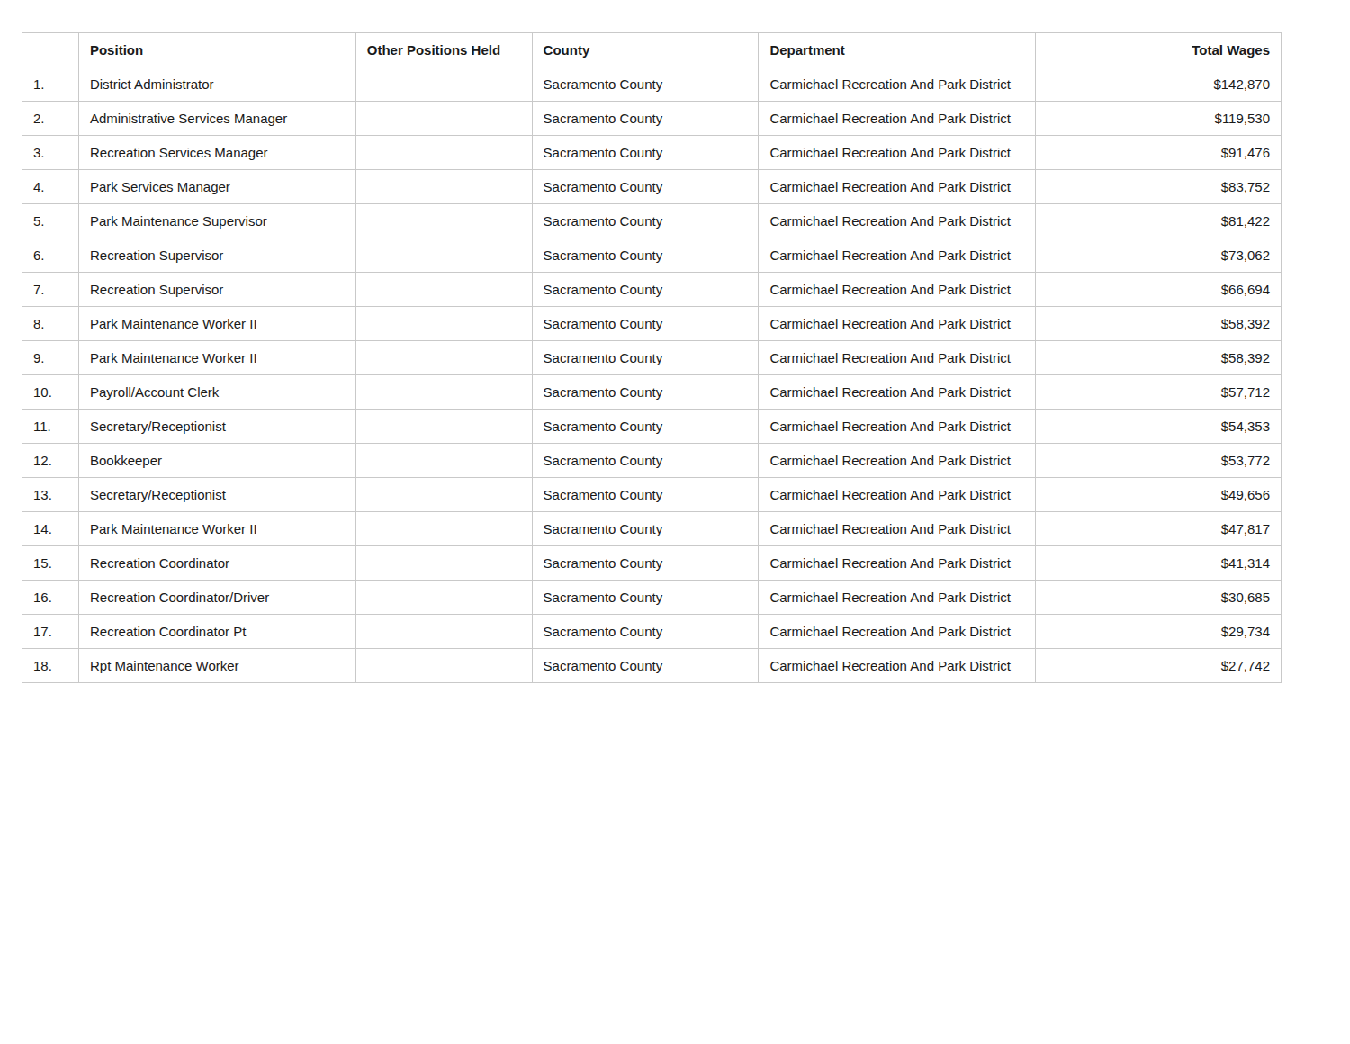Position wage listing
| | Position | Other Positions Held | County | Department | Total Wages |
| --- | --- | --- | --- | --- | --- |
| 1. | District Administrator | | Sacramento County | Carmichael Recreation And Park District | $142,870 |
| 2. | Administrative Services Manager | | Sacramento County | Carmichael Recreation And Park District | $119,530 |
| 3. | Recreation Services Manager | | Sacramento County | Carmichael Recreation And Park District | $91,476 |
| 4. | Park Services Manager | | Sacramento County | Carmichael Recreation And Park District | $83,752 |
| 5. | Park Maintenance Supervisor | | Sacramento County | Carmichael Recreation And Park District | $81,422 |
| 6. | Recreation Supervisor | | Sacramento County | Carmichael Recreation And Park District | $73,062 |
| 7. | Recreation Supervisor | | Sacramento County | Carmichael Recreation And Park District | $66,694 |
| 8. | Park Maintenance Worker II | | Sacramento County | Carmichael Recreation And Park District | $58,392 |
| 9. | Park Maintenance Worker II | | Sacramento County | Carmichael Recreation And Park District | $58,392 |
| 10. | Payroll/Account Clerk | | Sacramento County | Carmichael Recreation And Park District | $57,712 |
| 11. | Secretary/Receptionist | | Sacramento County | Carmichael Recreation And Park District | $54,353 |
| 12. | Bookkeeper | | Sacramento County | Carmichael Recreation And Park District | $53,772 |
| 13. | Secretary/Receptionist | | Sacramento County | Carmichael Recreation And Park District | $49,656 |
| 14. | Park Maintenance Worker II | | Sacramento County | Carmichael Recreation And Park District | $47,817 |
| 15. | Recreation Coordinator | | Sacramento County | Carmichael Recreation And Park District | $41,314 |
| 16. | Recreation Coordinator/Driver | | Sacramento County | Carmichael Recreation And Park District | $30,685 |
| 17. | Recreation Coordinator Pt | | Sacramento County | Carmichael Recreation And Park District | $29,734 |
| 18. | Rpt Maintenance Worker | | Sacramento County | Carmichael Recreation And Park District | $27,742 |